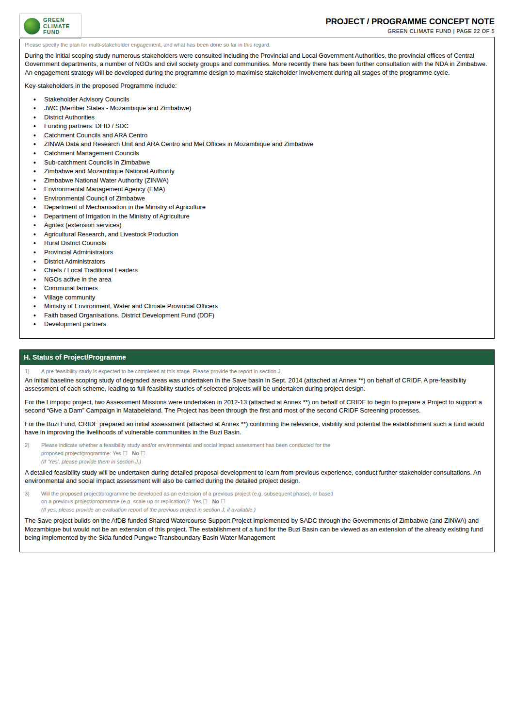GREEN
CLIMATE
FUND
PROJECT / PROGRAMME CONCEPT NOTE
GREEN CLIMATE FUND | PAGE 22 OF 5
Please specify the plan for multi-stakeholder engagement, and what has been done so far in this regard.
During the initial scoping study numerous stakeholders were consulted including the Provincial and Local Government Authorities, the provincial offices of Central Government departments, a number of NGOs and civil society groups and communities. More recently there has been further consultation with the NDA in Zimbabwe. An engagement strategy will be developed during the programme design to maximise stakeholder involvement during all stages of the programme cycle.
Key-stakeholders in the proposed Programme include:
Stakeholder Advisory Councils
JWC (Member States - Mozambique and Zimbabwe)
District Authorities
Funding partners: DFID / SDC
Catchment Councils and ARA Centro
ZINWA Data and Research Unit and ARA Centro and Met Offices in Mozambique and Zimbabwe
Catchment Management Councils
Sub-catchment Councils in Zimbabwe
Zimbabwe and Mozambique National Authority
Zimbabwe National Water Authority (ZINWA)
Environmental Management Agency (EMA)
Environmental Council of Zimbabwe
Department of Mechanisation in the Ministry of Agriculture
Department of Irrigation in the Ministry of Agriculture
Agritex (extension services)
Agricultural Research, and Livestock Production
Rural District Councils
Provincial Administrators
District Administrators
Chiefs / Local Traditional Leaders
NGOs active in the area
Communal farmers
Village community
Ministry of Environment, Water and Climate Provincial Officers
Faith based Organisations. District Development Fund (DDF)
Development partners
H. Status of Project/Programme
1) A pre-feasibility study is expected to be completed at this stage. Please provide the report in section J.
An initial baseline scoping study of degraded areas was undertaken in the Save basin in Sept. 2014 (attached at Annex **) on behalf of CRIDF. A pre-feasibility assessment of each scheme, leading to full feasibility studies of selected projects will be undertaken during project design.
For the Limpopo project, two Assessment Missions were undertaken in 2012-13 (attached at Annex **) on behalf of CRIDF to begin to prepare a Project to support a second “Give a Dam” Campaign in Matabeleland. The Project has been through the first and most of the second CRIDF Screening processes.
For the Buzi Fund, CRIDF prepared an initial assessment (attached at Annex **) confirming the relevance, viability and potential the establishment such a fund would have in improving the livelihoods of vulnerable communities in the Buzi Basin.
2) Please indicate whether a feasibility study and/or environmental and social impact assessment has been conducted for the
proposed project/programme: Yes ☐ No ☐
(If ‘Yes’, please provide them in section J.)
A detailed feasibility study will be undertaken during detailed proposal development to learn from previous experience, conduct further stakeholder consultations. An environmental and social impact assessment will also be carried during the detailed project design.
3) Will the proposed project/programme be developed as an extension of a previous project (e.g. subsequent phase), or based
on a previous project/programme (e.g. scale up or replication)? Yes ☐ No ☐
(If yes, please provide an evaluation report of the previous project in section J, if available.)
The Save project builds on the AfDB funded Shared Watercourse Support Project implemented by SADC through the Governments of Zimbabwe (and ZINWA) and Mozambique but would not be an extension of this project. The establishment of a fund for the Buzi Basin can be viewed as an extension of the already existing fund being implemented by the Sida funded Pungwe Transboundary Basin Water Management